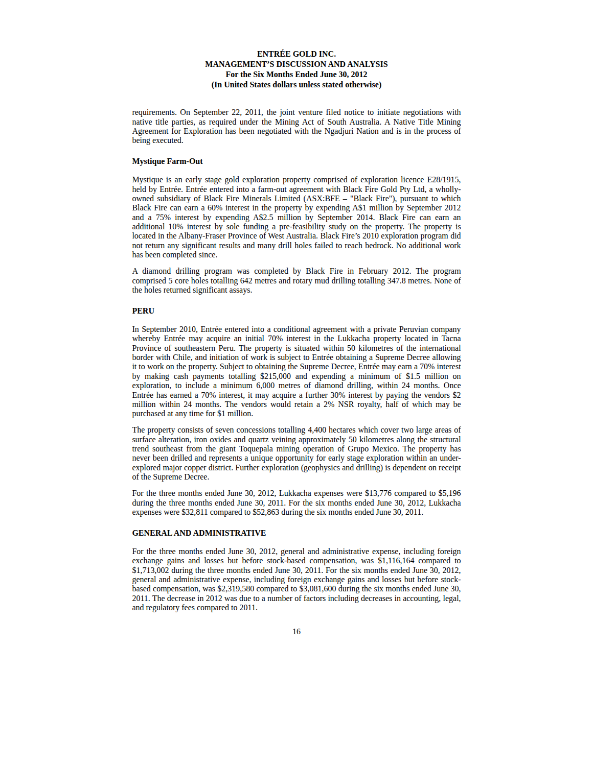ENTRÉE GOLD INC.
MANAGEMENT’S DISCUSSION AND ANALYSIS
For the Six Months Ended June 30, 2012
(In United States dollars unless stated otherwise)
requirements. On September 22, 2011, the joint venture filed notice to initiate negotiations with native title parties, as required under the Mining Act of South Australia. A Native Title Mining Agreement for Exploration has been negotiated with the Ngadjuri Nation and is in the process of being executed.
Mystique Farm-Out
Mystique is an early stage gold exploration property comprised of exploration licence E28/1915, held by Entrée. Entrée entered into a farm-out agreement with Black Fire Gold Pty Ltd, a wholly-owned subsidiary of Black Fire Minerals Limited (ASX:BFE – "Black Fire"), pursuant to which Black Fire can earn a 60% interest in the property by expending A$1 million by September 2012 and a 75% interest by expending A$2.5 million by September 2014. Black Fire can earn an additional 10% interest by sole funding a pre-feasibility study on the property. The property is located in the Albany-Fraser Province of West Australia. Black Fire’s 2010 exploration program did not return any significant results and many drill holes failed to reach bedrock. No additional work has been completed since.
A diamond drilling program was completed by Black Fire in February 2012. The program comprised 5 core holes totalling 642 metres and rotary mud drilling totalling 347.8 metres. None of the holes returned significant assays.
PERU
In September 2010, Entrée entered into a conditional agreement with a private Peruvian company whereby Entrée may acquire an initial 70% interest in the Lukkacha property located in Tacna Province of southeastern Peru. The property is situated within 50 kilometres of the international border with Chile, and initiation of work is subject to Entrée obtaining a Supreme Decree allowing it to work on the property. Subject to obtaining the Supreme Decree, Entrée may earn a 70% interest by making cash payments totalling $215,000 and expending a minimum of $1.5 million on exploration, to include a minimum 6,000 metres of diamond drilling, within 24 months. Once Entrée has earned a 70% interest, it may acquire a further 30% interest by paying the vendors $2 million within 24 months. The vendors would retain a 2% NSR royalty, half of which may be purchased at any time for $1 million.
The property consists of seven concessions totalling 4,400 hectares which cover two large areas of surface alteration, iron oxides and quartz veining approximately 50 kilometres along the structural trend southeast from the giant Toquepala mining operation of Grupo Mexico. The property has never been drilled and represents a unique opportunity for early stage exploration within an under-explored major copper district. Further exploration (geophysics and drilling) is dependent on receipt of the Supreme Decree.
For the three months ended June 30, 2012, Lukkacha expenses were $13,776 compared to $5,196 during the three months ended June 30, 2011. For the six months ended June 30, 2012, Lukkacha expenses were $32,811 compared to $52,863 during the six months ended June 30, 2011.
GENERAL AND ADMINISTRATIVE
For the three months ended June 30, 2012, general and administrative expense, including foreign exchange gains and losses but before stock-based compensation, was $1,116,164 compared to $1,713,002 during the three months ended June 30, 2011. For the six months ended June 30, 2012, general and administrative expense, including foreign exchange gains and losses but before stock-based compensation, was $2,319,580 compared to $3,081,600 during the six months ended June 30, 2011. The decrease in 2012 was due to a number of factors including decreases in accounting, legal, and regulatory fees compared to 2011.
16